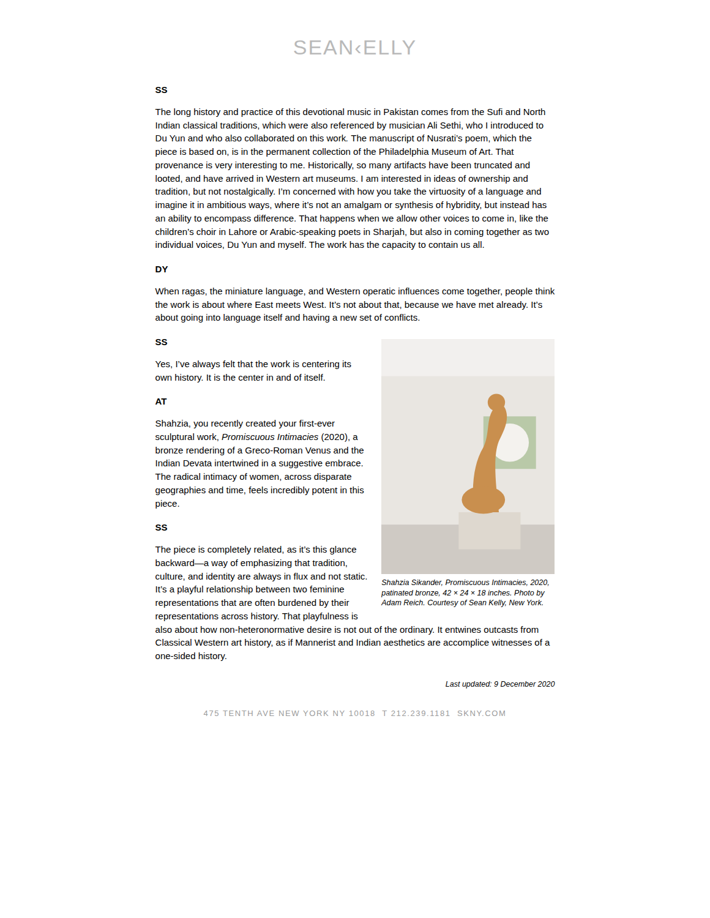SEAN‹ELLY
SS
The long history and practice of this devotional music in Pakistan comes from the Sufi and North Indian classical traditions, which were also referenced by musician Ali Sethi, who I introduced to Du Yun and who also collaborated on this work. The manuscript of Nusrati’s poem, which the piece is based on, is in the permanent collection of the Philadelphia Museum of Art. That provenance is very interesting to me. Historically, so many artifacts have been truncated and looted, and have arrived in Western art museums. I am interested in ideas of ownership and tradition, but not nostalgically. I’m concerned with how you take the virtuosity of a language and imagine it in ambitious ways, where it’s not an amalgam or synthesis of hybridity, but instead has an ability to encompass difference. That happens when we allow other voices to come in, like the children’s choir in Lahore or Arabic-speaking poets in Sharjah, but also in coming together as two individual voices, Du Yun and myself. The work has the capacity to contain us all.
DY
When ragas, the miniature language, and Western operatic influences come together, people think the work is about where East meets West. It’s not about that, because we have met already. It’s about going into language itself and having a new set of conflicts.
Shahzia Sikander, Promiscuous Intimacies, 2020, patinated bronze, 42 × 24 × 18 inches. Photo by Adam Reich. Courtesy of Sean Kelly, New York.
SS
Yes, I’ve always felt that the work is centering its own history. It is the center in and of itself.
AT
Shahzia, you recently created your first-ever sculptural work, Promiscuous Intimacies (2020), a bronze rendering of a Greco-Roman Venus and the Indian Devata intertwined in a suggestive embrace. The radical intimacy of women, across disparate geographies and time, feels incredibly potent in this piece.
SS
The piece is completely related, as it’s this glance backward—a way of emphasizing that tradition, culture, and identity are always in flux and not static. It’s a playful relationship between two feminine representations that are often burdened by their representations across history. That playfulness is also about how non-heteronormative desire is not out of the ordinary. It entwines outcasts from Classical Western art history, as if Mannerist and Indian aesthetics are accomplice witnesses of a one-sided history.
Last updated: 9 December 2020
475 TENTH AVE NEW YORK NY 10018 T 212.239.1181 SKNY.COM